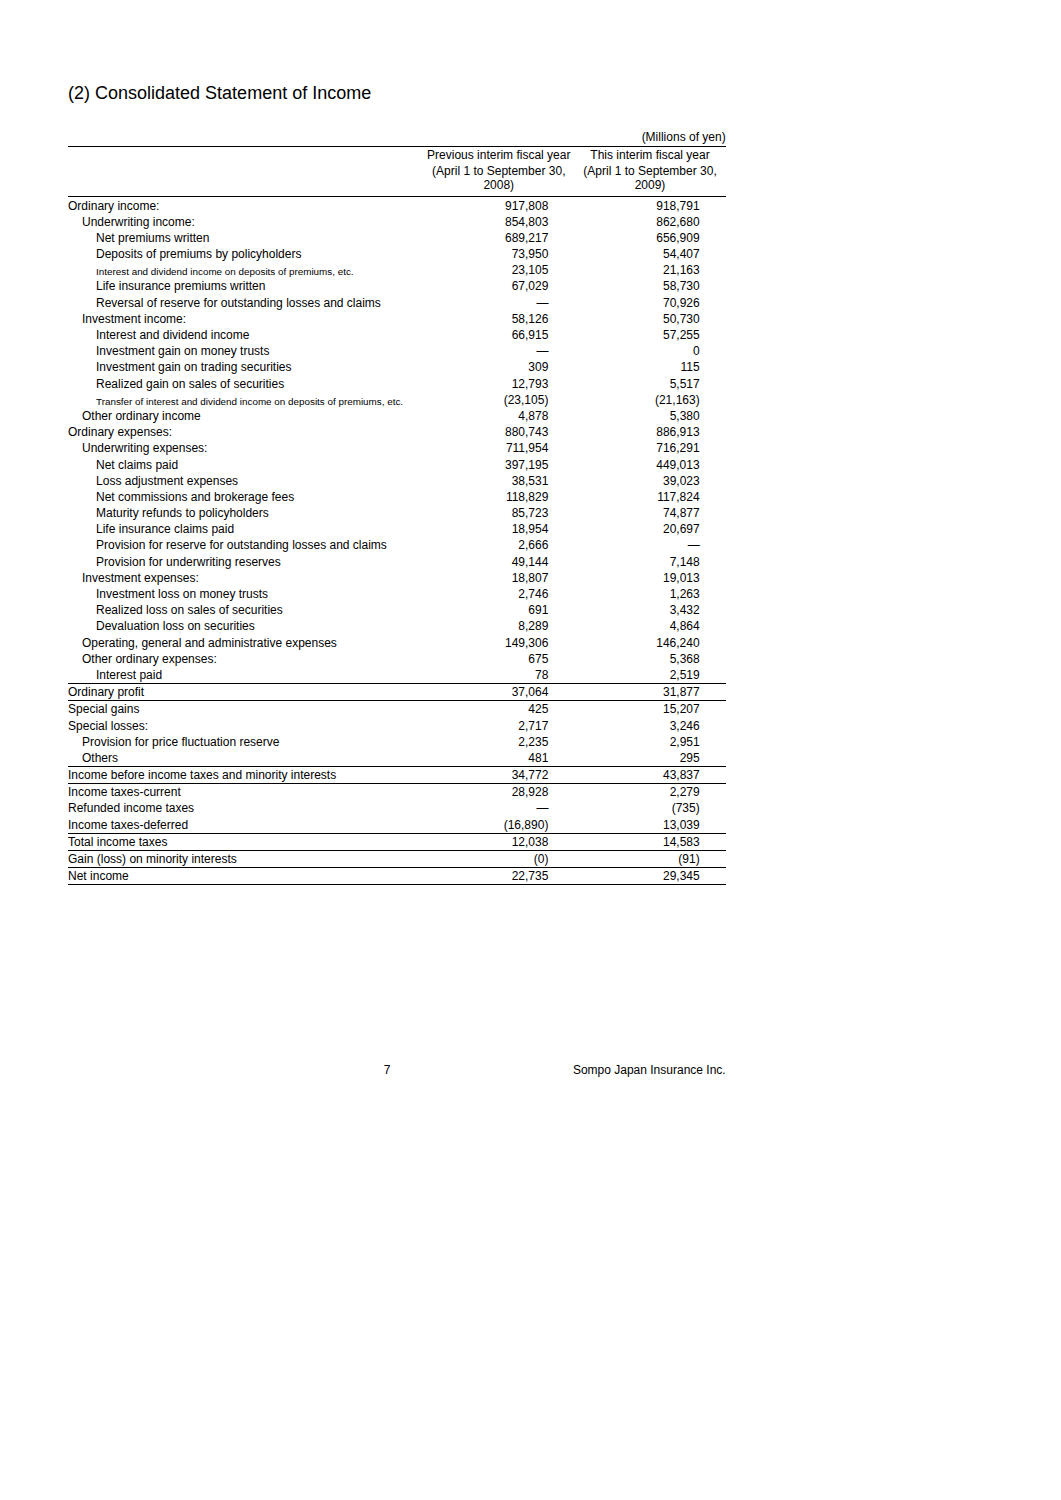(2) Consolidated Statement of Income
(Millions of yen)
| | Previous interim fiscal year | This interim fiscal year |
| --- | --- | --- |
| | (April 1 to September 30, 2008) | (April 1 to September 30, 2009) |
| Ordinary income: | 917,808 | 918,791 |
| Underwriting income: | 854,803 | 862,680 |
| Net premiums written | 689,217 | 656,909 |
| Deposits of premiums by policyholders | 73,950 | 54,407 |
| Interest and dividend income on deposits of premiums, etc. | 23,105 | 21,163 |
| Life insurance premiums written | 67,029 | 58,730 |
| Reversal of reserve for outstanding losses and claims | — | 70,926 |
| Investment income: | 58,126 | 50,730 |
| Interest and dividend income | 66,915 | 57,255 |
| Investment gain on money trusts | — | 0 |
| Investment gain on trading securities | 309 | 115 |
| Realized gain on sales of securities | 12,793 | 5,517 |
| Transfer of interest and dividend income on deposits of premiums, etc. | (23,105) | (21,163) |
| Other ordinary income | 4,878 | 5,380 |
| Ordinary expenses: | 880,743 | 886,913 |
| Underwriting expenses: | 711,954 | 716,291 |
| Net claims paid | 397,195 | 449,013 |
| Loss adjustment expenses | 38,531 | 39,023 |
| Net commissions and brokerage fees | 118,829 | 117,824 |
| Maturity refunds to policyholders | 85,723 | 74,877 |
| Life insurance claims paid | 18,954 | 20,697 |
| Provision for reserve for outstanding losses and claims | 2,666 | — |
| Provision for underwriting reserves | 49,144 | 7,148 |
| Investment expenses: | 18,807 | 19,013 |
| Investment loss on money trusts | 2,746 | 1,263 |
| Realized loss on sales of securities | 691 | 3,432 |
| Devaluation loss on securities | 8,289 | 4,864 |
| Operating, general and administrative expenses | 149,306 | 146,240 |
| Other ordinary expenses: | 675 | 5,368 |
| Interest paid | 78 | 2,519 |
| Ordinary profit | 37,064 | 31,877 |
| Special gains | 425 | 15,207 |
| Special losses: | 2,717 | 3,246 |
| Provision for price fluctuation reserve | 2,235 | 2,951 |
| Others | 481 | 295 |
| Income before income taxes and minority interests | 34,772 | 43,837 |
| Income taxes-current | 28,928 | 2,279 |
| Refunded income taxes | — | (735) |
| Income taxes-deferred | (16,890) | 13,039 |
| Total income taxes | 12,038 | 14,583 |
| Gain (loss) on minority interests | (0) | (91) |
| Net income | 22,735 | 29,345 |
7 Sompo Japan Insurance Inc.